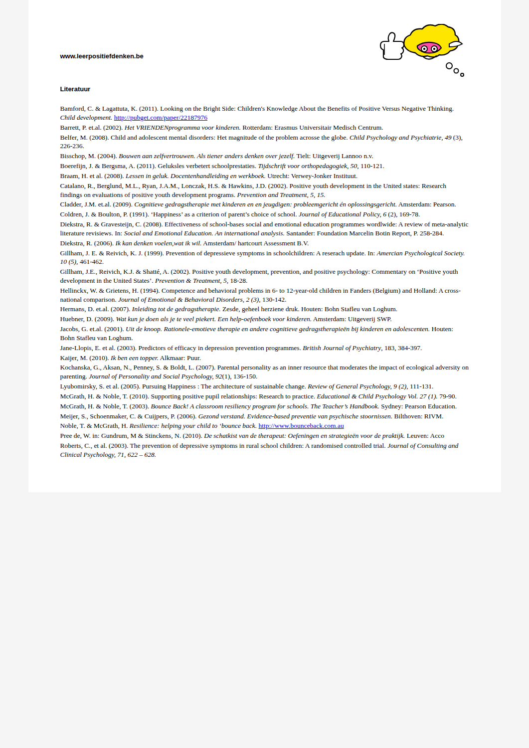www.leerpositiefdenken.be
Literatuur
Bamford, C. & Lagattuta, K. (2011). Looking on the Bright Side: Children's Knowledge About the Benefits of Positive Versus Negative Thinking. Child development. http://pubget.com/paper/22187976
Barrett, P. et.al. (2002). Het VRIENDENprogramma voor kinderen. Rotterdam: Erasmus Universitair Medisch Centrum.
Belfer, M. (2008). Child and adolescent mental disorders: Het magnitude of the problem acrosse the globe. Child Psychology and Psychiatrie, 49 (3), 226-236.
Bisschop, M. (2004). Bouwen aan zelfvertrouwen. Als tiener anders denken over jezelf. Tielt: Uitgeverij Lannoo n.v.
Boerefijn, J. & Bergsma, A. (2011). Geluksles verbetert schoolprestaties. Tijdschrift voor orthopedagogiek, 50, 110-121.
Braam, H. et al. (2008). Lessen in geluk. Docentenhandleiding en werkboek. Utrecht: Verwey-Jonker Instituut.
Catalano, R., Berglund, M.L., Ryan, J.A.M., Lonczak, H.S. & Hawkins, J.D. (2002). Positive youth development in the United states: Research findings on evaluations of positive youth development programs. Prevention and Treatment, 5, 15.
Cladder, J.M. et.al. (2009). Cognitieve gedragstherapie met kinderen en en jeugdigen: probleemgericht én oplossingsgericht. Amsterdam: Pearson.
Coldren, J. & Boulton, P. (1991). ‘Happiness’ as a criterion of parent’s choice of school. Journal of Educational Policy, 6 (2), 169-78.
Diekstra, R. & Gravesteijn, C. (2008). Effectiveness of school-bases social and emotional education programmes wordlwide: A review of meta-analytic literature revisiews. In: Social and Emotional Education. An international analysis. Santander: Foundation Marcelin Botin Report, P. 258-284.
Diekstra, R. (2006). Ik kan denken voelen,wat ik wil. Amsterdam/ hartcourt Assessment B.V.
Gillham, J. E. & Reivich, K. J. (1999). Prevention of depressieve symptoms in schoolchildren: A reserach update. In: Amercian Psychological Society. 10 (5), 461-462.
Gillham, J.E., Reivich, K.J. & Shatté, A. (2002). Positive youth development, prevention, and positive psychology: Commentary on ‘Positive youth development in the United States’. Prevention & Treatment, 5, 18-28.
Hellinckx, W. & Grietens, H. (1994). Competence and behavioral problems in 6- to 12-year-old children in Fanders (Belgium) and Holland: A cross-national comparison. Journal of Emotional & Behavioral Disorders, 2 (3), 130-142.
Hermans, D. et.al. (2007). Inleiding tot de gedragstherapie. Zesde, geheel herziene druk. Houten: Bohn Stafleu van Loghum.
Huebner, D. (2009). Wat kun je doen als je te veel piekert. Een help-oefenboek voor kinderen. Amsterdam: Uitgeverij SWP.
Jacobs, G. et.al. (2001). Uit de knoop. Rationele-emotieve therapie en andere cognitieve gedragstherapieën bij kinderen en adolescenten. Houten: Bohn Stafleu van Loghum.
Jane-Llopis, E. et al. (2003). Predictors of efficacy in depression prevention programmes. British Journal of Psychiatry, 183, 384-397.
Kaijer, M. (2010). Ik ben een topper. Alkmaar: Puur.
Kochanska, G., Aksan, N., Penney, S. & Boldt, L. (2007). Parental personality as an inner resource that moderates the impact of ecological adversity on parenting. Journal of Personality and Social Psychology, 92(1), 136-150.
Lyubomirsky, S. et al. (2005). Pursuing Happiness : The architecture of sustainable change. Review of General Psychology, 9 (2), 111-131.
McGrath, H. & Noble, T. (2010). Supporting positive pupil relationships: Research to practice. Educational & Child Psychology Vol. 27 (1). 79-90.
McGrath, H. & Noble, T. (2003). Bounce Back! A classroom resiliency program for schools. The Teacher’s Handbook. Sydney: Pearson Education.
Meijer, S., Schoenmaker, C. & Cuijpers, P. (2006). Gezond verstand. Evidence-based preventie van psychische stoornissen. Bilthoven: RIVM.
Noble, T. & McGrath, H. Resilience: helping your child to ‘bounce back. http://www.bounceback.com.au
Pree de, W. in: Gundrum, M & Stinckens, N. (2010). De schatkist van de therapeut: Oefeningen en strategieën voor de praktijk. Leuven: Acco
Roberts, C., et al. (2003). The prevention of depressive symptoms in rural school children: A randomised controlled trial. Journal of Consulting and Clinical Psychology, 71, 622 – 628.